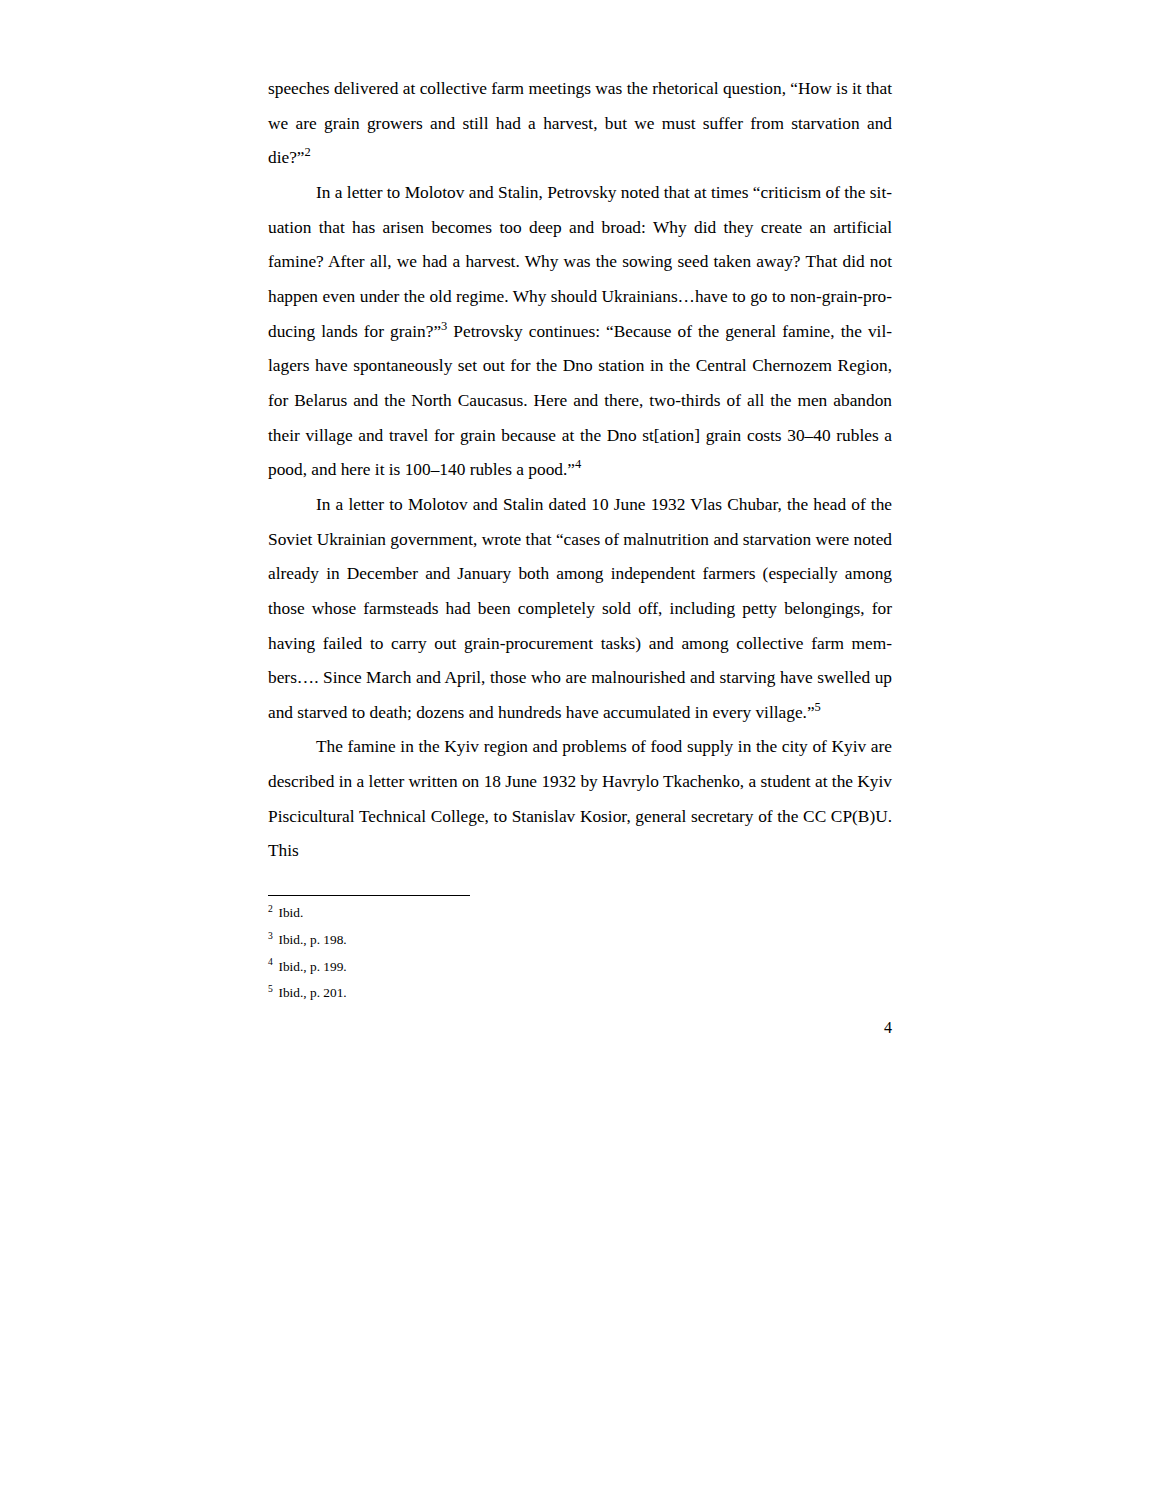speeches delivered at collective farm meetings was the rhetorical question, “How is it that we are grain growers and still had a harvest, but we must suffer from starvation and die?”2
In a letter to Molotov and Stalin, Petrovsky noted that at times “criticism of the situation that has arisen becomes too deep and broad: Why did they create an artificial famine? After all, we had a harvest. Why was the sowing seed taken away? That did not happen even under the old regime. Why should Ukrainians…have to go to non-grain-producing lands for grain?”3 Petrovsky continues: “Because of the general famine, the villagers have spontaneously set out for the Dno station in the Central Chernozem Region, for Belarus and the North Caucasus. Here and there, two-thirds of all the men abandon their village and travel for grain because at the Dno st[ation] grain costs 30–40 rubles a pood, and here it is 100–140 rubles a pood.”4
In a letter to Molotov and Stalin dated 10 June 1932 Vlas Chubar, the head of the Soviet Ukrainian government, wrote that “cases of malnutrition and starvation were noted already in December and January both among independent farmers (especially among those whose farmsteads had been completely sold off, including petty belongings, for having failed to carry out grain-procurement tasks) and among collective farm members…. Since March and April, those who are malnourished and starving have swelled up and starved to death; dozens and hundreds have accumulated in every village.”5
The famine in the Kyiv region and problems of food supply in the city of Kyiv are described in a letter written on 18 June 1932 by Havrylo Tkachenko, a student at the Kyiv Piscicultural Technical College, to Stanislav Kosior, general secretary of the CC CP(B)U. This
2 Ibid.
3 Ibid., p. 198.
4 Ibid., p. 199.
5 Ibid., p. 201.
4